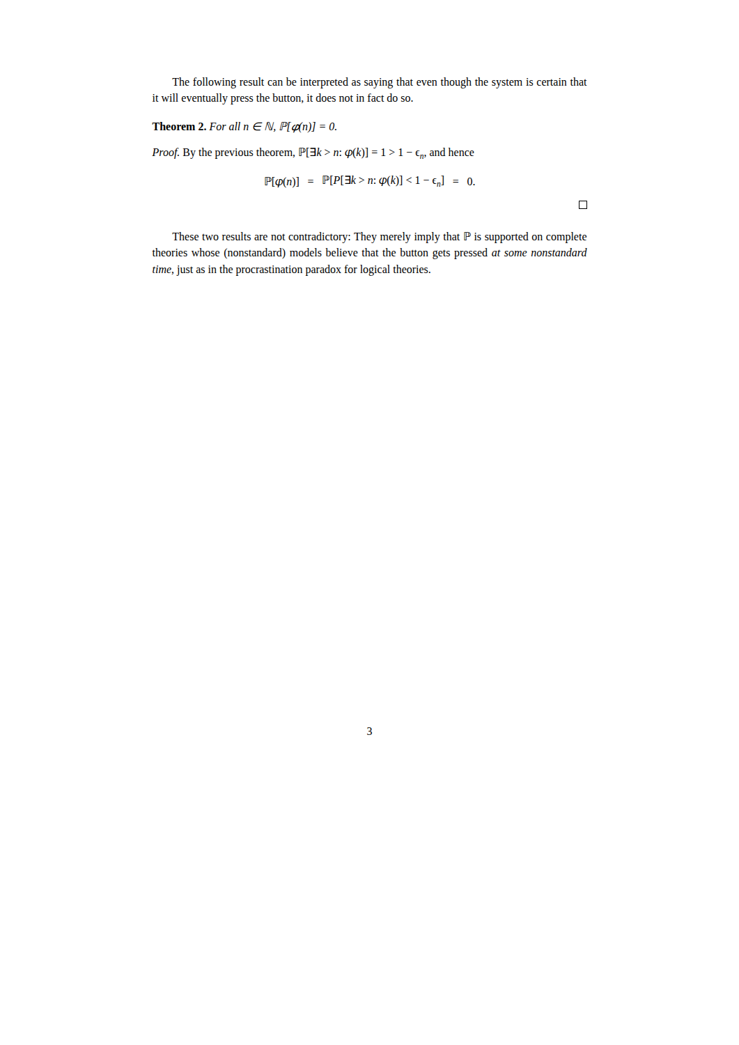The following result can be interpreted as saying that even though the system is certain that it will eventually press the button, it does not in fact do so.
Theorem 2. For all n ∈ ℕ, ℙ[𝜑(n)] = 0.
Proof. By the previous theorem, ℙ[∃k > n: 𝜑(k)] = 1 > 1 − ϵn, and hence
| ℙ[𝜑( n )] | = | ℙ[ P [∃ k > n : 𝜑( k )] < 1 − ϵ n ] | = | 0. |
These two results are not contradictory: They merely imply that ℙ is supported on complete theories whose (nonstandard) models believe that the button gets pressed at some nonstandard time, just as in the procrastination paradox for logical theories.
3